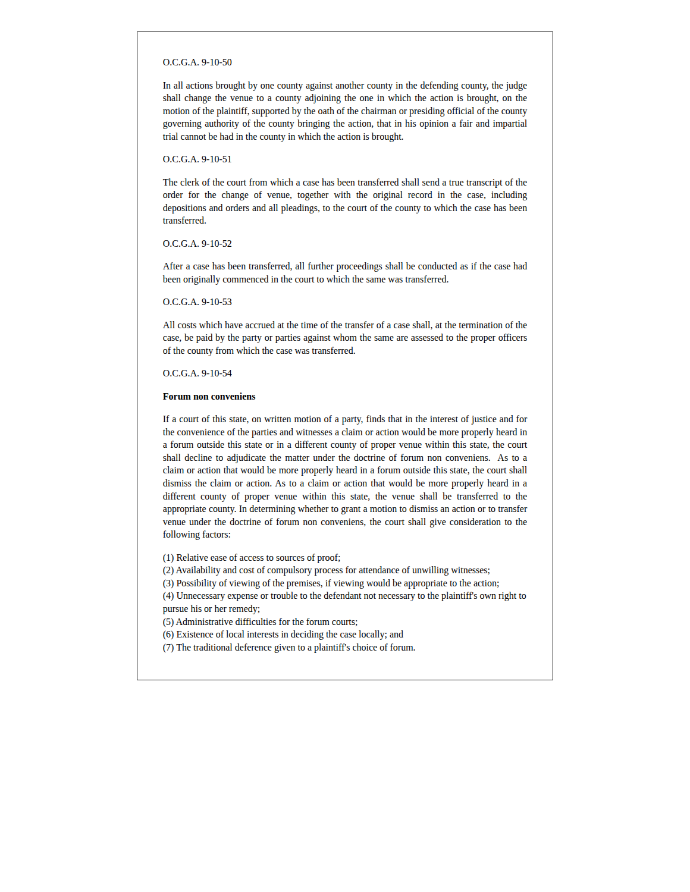O.C.G.A. 9-10-50
In all actions brought by one county against another county in the defending county, the judge shall change the venue to a county adjoining the one in which the action is brought, on the motion of the plaintiff, supported by the oath of the chairman or presiding official of the county governing authority of the county bringing the action, that in his opinion a fair and impartial trial cannot be had in the county in which the action is brought.
O.C.G.A. 9-10-51
The clerk of the court from which a case has been transferred shall send a true transcript of the order for the change of venue, together with the original record in the case, including depositions and orders and all pleadings, to the court of the county to which the case has been transferred.
O.C.G.A. 9-10-52
After a case has been transferred, all further proceedings shall be conducted as if the case had been originally commenced in the court to which the same was transferred.
O.C.G.A. 9-10-53
All costs which have accrued at the time of the transfer of a case shall, at the termination of the case, be paid by the party or parties against whom the same are assessed to the proper officers of the county from which the case was transferred.
O.C.G.A. 9-10-54
Forum non conveniens
If a court of this state, on written motion of a party, finds that in the interest of justice and for the convenience of the parties and witnesses a claim or action would be more properly heard in a forum outside this state or in a different county of proper venue within this state, the court shall decline to adjudicate the matter under the doctrine of forum non conveniens. As to a claim or action that would be more properly heard in a forum outside this state, the court shall dismiss the claim or action. As to a claim or action that would be more properly heard in a different county of proper venue within this state, the venue shall be transferred to the appropriate county. In determining whether to grant a motion to dismiss an action or to transfer venue under the doctrine of forum non conveniens, the court shall give consideration to the following factors:
(1) Relative ease of access to sources of proof;
(2) Availability and cost of compulsory process for attendance of unwilling witnesses;
(3) Possibility of viewing of the premises, if viewing would be appropriate to the action;
(4) Unnecessary expense or trouble to the defendant not necessary to the plaintiff's own right to pursue his or her remedy;
(5) Administrative difficulties for the forum courts;
(6) Existence of local interests in deciding the case locally; and
(7) The traditional deference given to a plaintiff's choice of forum.